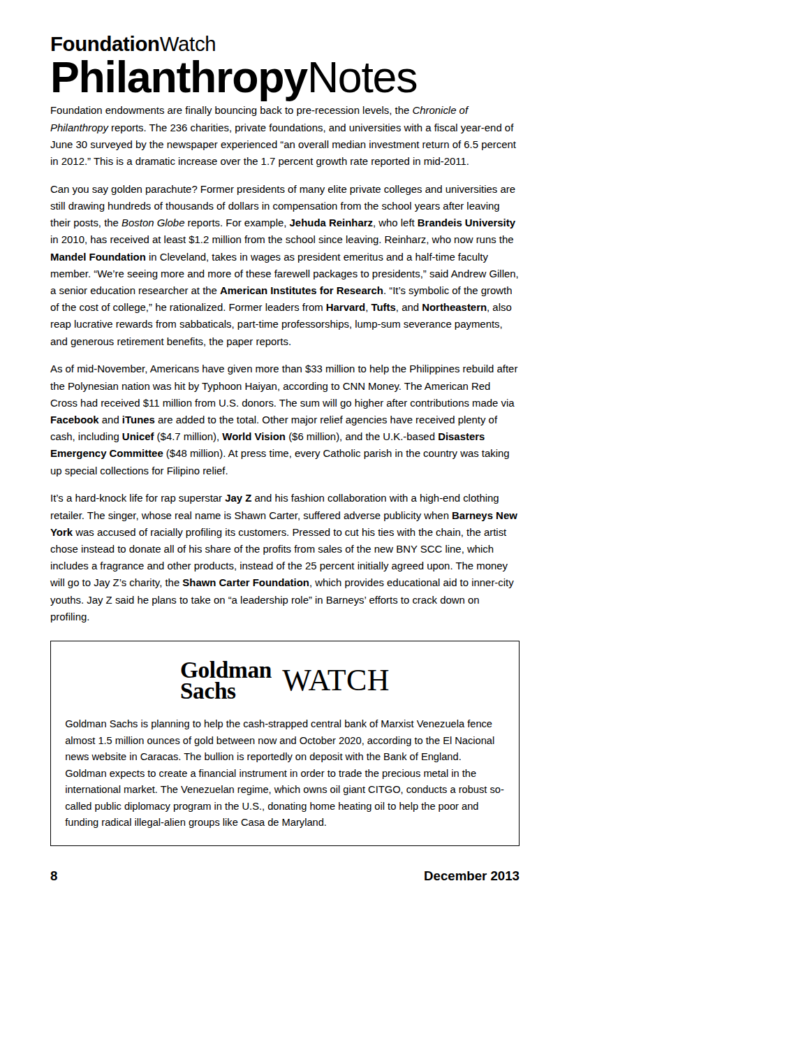Foundation Watch
Philanthropy Notes
Foundation endowments are finally bouncing back to pre-recession levels, the Chronicle of Philanthropy reports. The 236 charities, private foundations, and universities with a fiscal year-end of June 30 surveyed by the newspaper experienced “an overall median investment return of 6.5 percent in 2012.” This is a dramatic increase over the 1.7 percent growth rate reported in mid-2011.
Can you say golden parachute? Former presidents of many elite private colleges and universities are still drawing hundreds of thousands of dollars in compensation from the school years after leaving their posts, the Boston Globe reports. For example, Jehuda Reinharz, who left Brandeis University in 2010, has received at least $1.2 million from the school since leaving. Reinharz, who now runs the Mandel Foundation in Cleveland, takes in wages as president emeritus and a half-time faculty member. “We’re seeing more and more of these farewell packages to presidents,” said Andrew Gillen, a senior education researcher at the American Institutes for Research. “It’s symbolic of the growth of the cost of college,” he rationalized. Former leaders from Harvard, Tufts, and Northeastern, also reap lucrative rewards from sabbaticals, part-time professorships, lump-sum severance payments, and generous retirement benefits, the paper reports.
As of mid-November, Americans have given more than $33 million to help the Philippines rebuild after the Polynesian nation was hit by Typhoon Haiyan, according to CNN Money. The American Red Cross had received $11 million from U.S. donors. The sum will go higher after contributions made via Facebook and iTunes are added to the total. Other major relief agencies have received plenty of cash, including Unicef ($4.7 million), World Vision ($6 million), and the U.K.-based Disasters Emergency Committee ($48 million). At press time, every Catholic parish in the country was taking up special collections for Filipino relief.
It’s a hard-knock life for rap superstar Jay Z and his fashion collaboration with a high-end clothing retailer. The singer, whose real name is Shawn Carter, suffered adverse publicity when Barneys New York was accused of racially profiling its customers. Pressed to cut his ties with the chain, the artist chose instead to donate all of his share of the profits from sales of the new BNY SCC line, which includes a fragrance and other products, instead of the 25 percent initially agreed upon. The money will go to Jay Z’s charity, the Shawn Carter Foundation, which provides educational aid to inner-city youths. Jay Z said he plans to take on “a leadership role” in Barneys’ efforts to crack down on profiling.
Goldman
Sachs WATCH
Goldman Sachs is planning to help the cash-strapped central bank of Marxist Venezuela fence almost 1.5 million ounces of gold between now and October 2020, according to the El Nacional news website in Caracas. The bullion is reportedly on deposit with the Bank of England. Goldman expects to create a financial instrument in order to trade the precious metal in the international market. The Venezuelan regime, which owns oil giant CITGO, conducts a robust so-called public diplomacy program in the U.S., donating home heating oil to help the poor and funding radical illegal-alien groups like Casa de Maryland.
8 December 2013